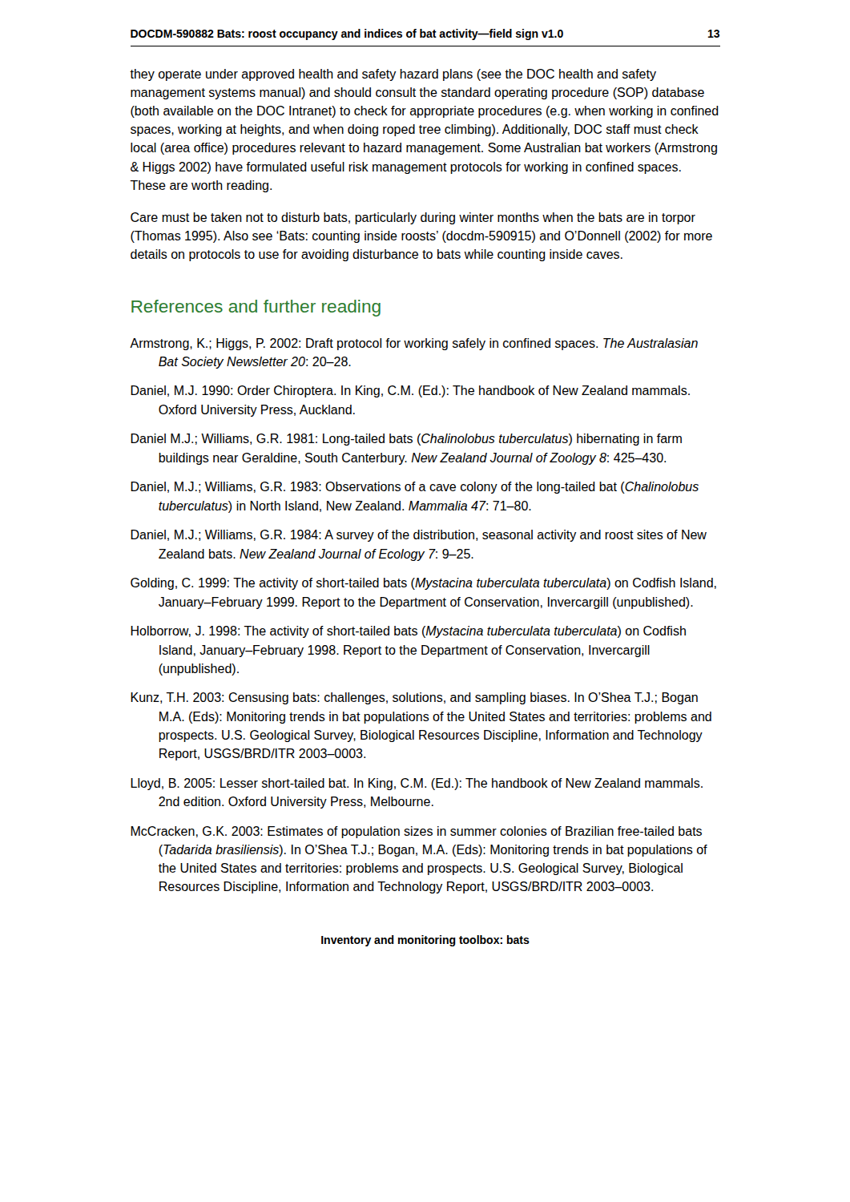DOCDM-590882 Bats: roost occupancy and indices of bat activity—field sign v1.0 13
they operate under approved health and safety hazard plans (see the DOC health and safety management systems manual) and should consult the standard operating procedure (SOP) database (both available on the DOC Intranet) to check for appropriate procedures (e.g. when working in confined spaces, working at heights, and when doing roped tree climbing). Additionally, DOC staff must check local (area office) procedures relevant to hazard management. Some Australian bat workers (Armstrong & Higgs 2002) have formulated useful risk management protocols for working in confined spaces. These are worth reading.
Care must be taken not to disturb bats, particularly during winter months when the bats are in torpor (Thomas 1995). Also see ‘Bats: counting inside roosts’ (docdm-590915) and O’Donnell (2002) for more details on protocols to use for avoiding disturbance to bats while counting inside caves.
References and further reading
Armstrong, K.; Higgs, P. 2002: Draft protocol for working safely in confined spaces. The Australasian Bat Society Newsletter 20: 20–28.
Daniel, M.J. 1990: Order Chiroptera. In King, C.M. (Ed.): The handbook of New Zealand mammals. Oxford University Press, Auckland.
Daniel M.J.; Williams, G.R. 1981: Long-tailed bats (Chalinolobus tuberculatus) hibernating in farm buildings near Geraldine, South Canterbury. New Zealand Journal of Zoology 8: 425–430.
Daniel, M.J.; Williams, G.R. 1983: Observations of a cave colony of the long-tailed bat (Chalinolobus tuberculatus) in North Island, New Zealand. Mammalia 47: 71–80.
Daniel, M.J.; Williams, G.R. 1984: A survey of the distribution, seasonal activity and roost sites of New Zealand bats. New Zealand Journal of Ecology 7: 9–25.
Golding, C. 1999: The activity of short-tailed bats (Mystacina tuberculata tuberculata) on Codfish Island, January–February 1999. Report to the Department of Conservation, Invercargill (unpublished).
Holborrow, J. 1998: The activity of short-tailed bats (Mystacina tuberculata tuberculata) on Codfish Island, January–February 1998. Report to the Department of Conservation, Invercargill (unpublished).
Kunz, T.H. 2003: Censusing bats: challenges, solutions, and sampling biases. In O’Shea T.J.; Bogan M.A. (Eds): Monitoring trends in bat populations of the United States and territories: problems and prospects. U.S. Geological Survey, Biological Resources Discipline, Information and Technology Report, USGS/BRD/ITR 2003–0003.
Lloyd, B. 2005: Lesser short-tailed bat. In King, C.M. (Ed.): The handbook of New Zealand mammals. 2nd edition. Oxford University Press, Melbourne.
McCracken, G.K. 2003: Estimates of population sizes in summer colonies of Brazilian free-tailed bats (Tadarida brasiliensis). In O’Shea T.J.; Bogan, M.A. (Eds): Monitoring trends in bat populations of the United States and territories: problems and prospects. U.S. Geological Survey, Biological Resources Discipline, Information and Technology Report, USGS/BRD/ITR 2003–0003.
Inventory and monitoring toolbox: bats